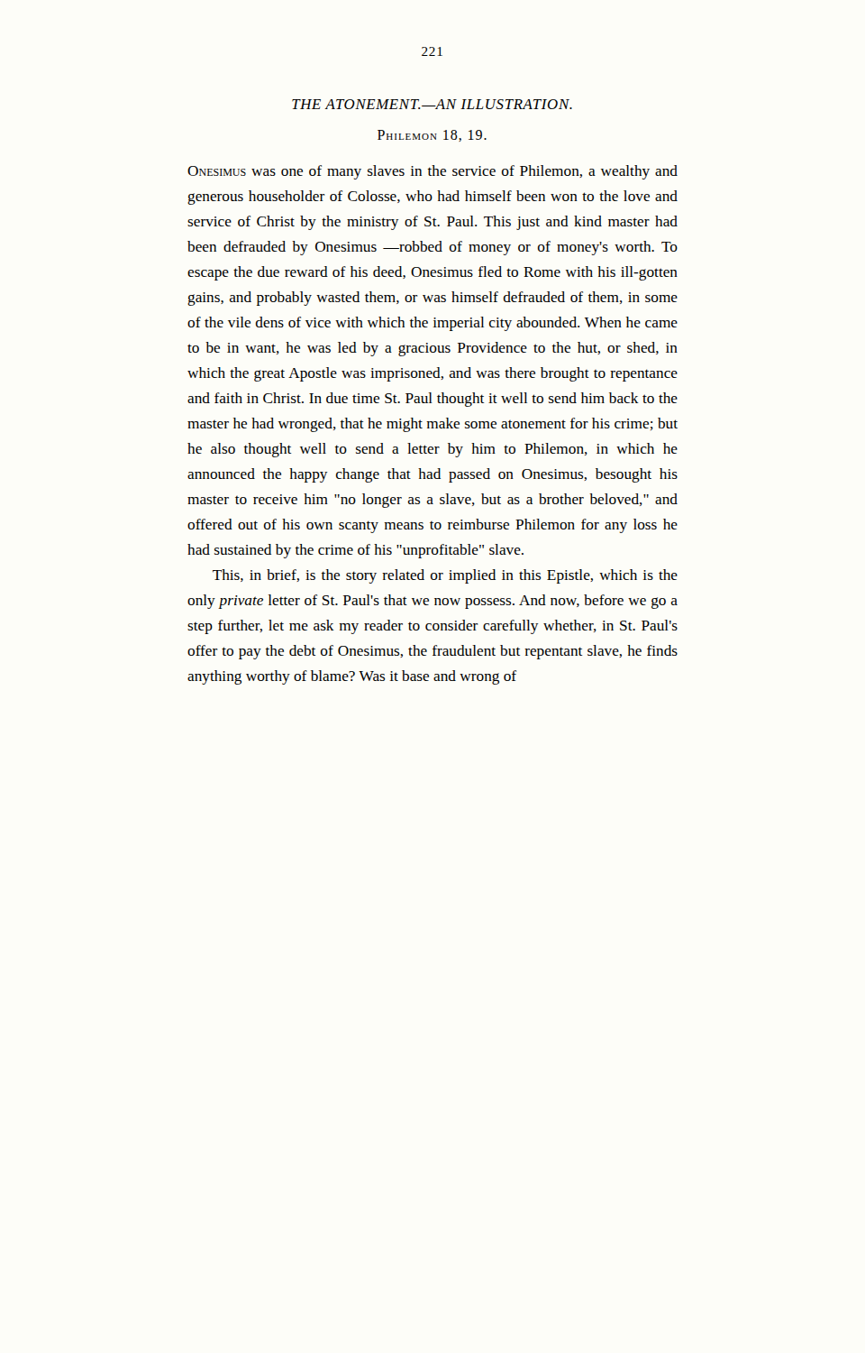221
THE ATONEMENT.—AN ILLUSTRATION.
Philemon 18, 19.
Onesimus was one of many slaves in the service of Philemon, a wealthy and generous householder of Colosse, who had himself been won to the love and service of Christ by the ministry of St. Paul. This just and kind master had been defrauded by Onesimus —robbed of money or of money's worth. To escape the due reward of his deed, Onesimus fled to Rome with his ill-gotten gains, and probably wasted them, or was himself defrauded of them, in some of the vile dens of vice with which the imperial city abounded. When he came to be in want, he was led by a gracious Providence to the hut, or shed, in which the great Apostle was imprisoned, and was there brought to repentance and faith in Christ. In due time St. Paul thought it well to send him back to the master he had wronged, that he might make some atonement for his crime; but he also thought well to send a letter by him to Philemon, in which he announced the happy change that had passed on Onesimus, besought his master to receive him "no longer as a slave, but as a brother beloved," and offered out of his own scanty means to reimburse Philemon for any loss he had sustained by the crime of his "unprofitable" slave.
This, in brief, is the story related or implied in this Epistle, which is the only private letter of St. Paul's that we now possess. And now, before we go a step further, let me ask my reader to consider carefully whether, in St. Paul's offer to pay the debt of Onesimus, the fraudulent but repentant slave, he finds anything worthy of blame? Was it base and wrong of